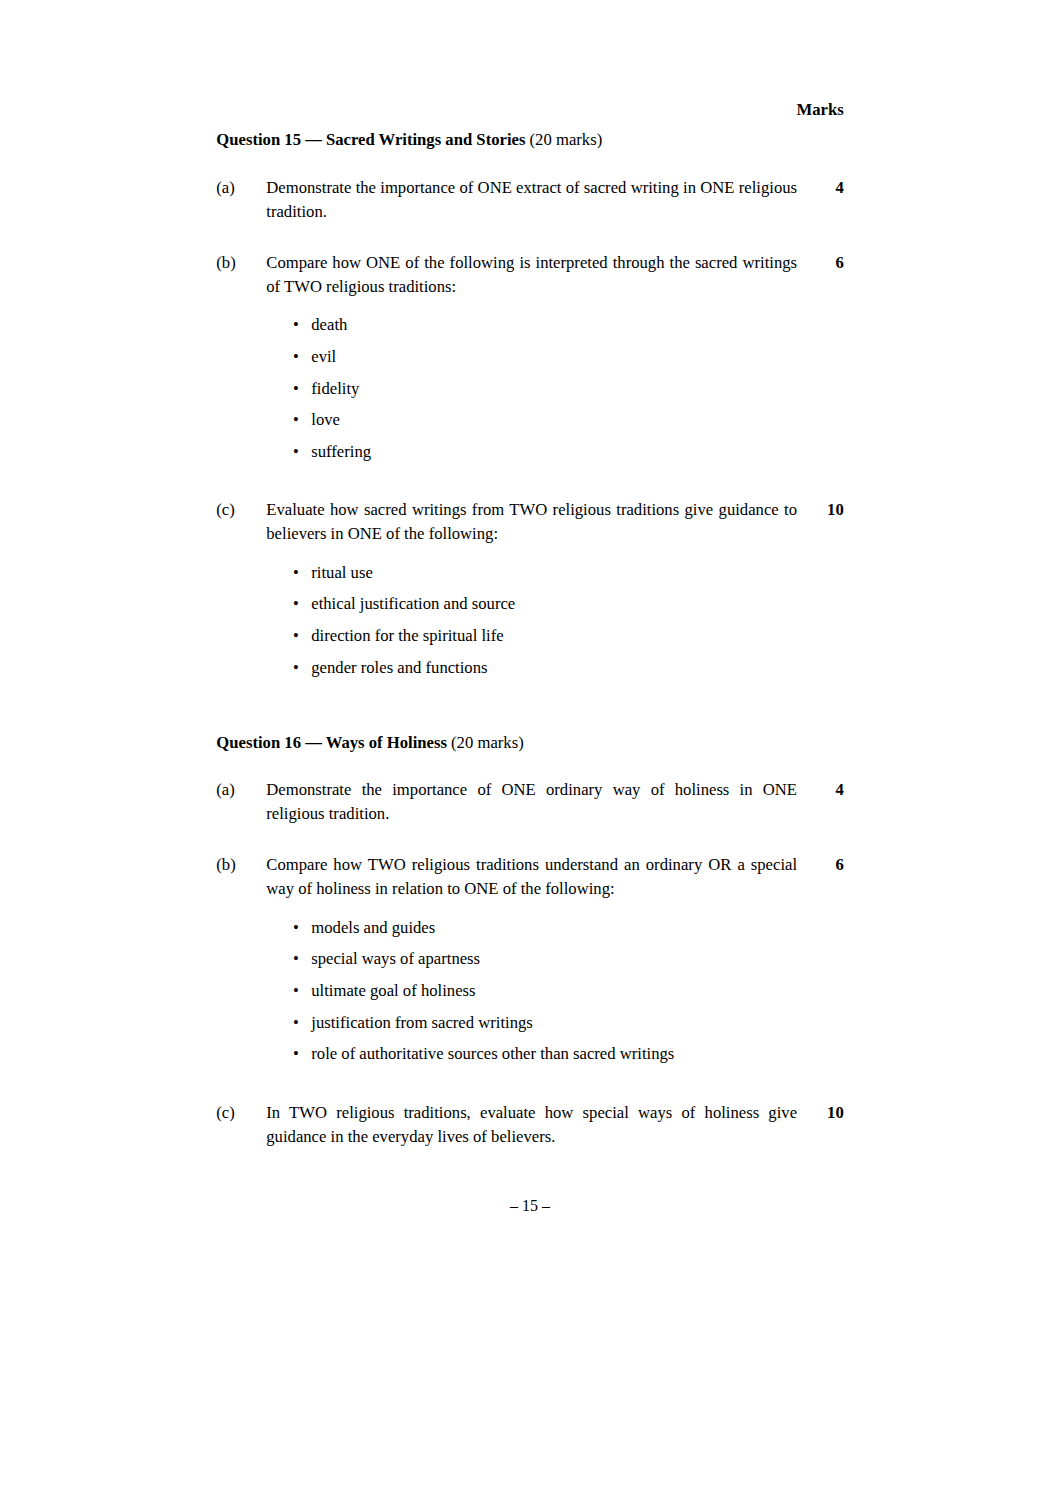Marks
Question 15 — Sacred Writings and Stories (20 marks)
(a)
Demonstrate the importance of ONE extract of sacred writing in ONE religious tradition.
4
(b)
Compare how ONE of the following is interpreted through the sacred writings of TWO religious traditions:
death
evil
fidelity
love
suffering
6
(c)
Evaluate how sacred writings from TWO religious traditions give guidance to believers in ONE of the following:
ritual use
ethical justification and source
direction for the spiritual life
gender roles and functions
10
Question 16 — Ways of Holiness (20 marks)
(a)
Demonstrate the importance of ONE ordinary way of holiness in ONE religious tradition.
4
(b)
Compare how TWO religious traditions understand an ordinary OR a special way of holiness in relation to ONE of the following:
models and guides
special ways of apartness
ultimate goal of holiness
justification from sacred writings
role of authoritative sources other than sacred writings
6
(c)
In TWO religious traditions, evaluate how special ways of holiness give guidance in the everyday lives of believers.
10
– 15 –